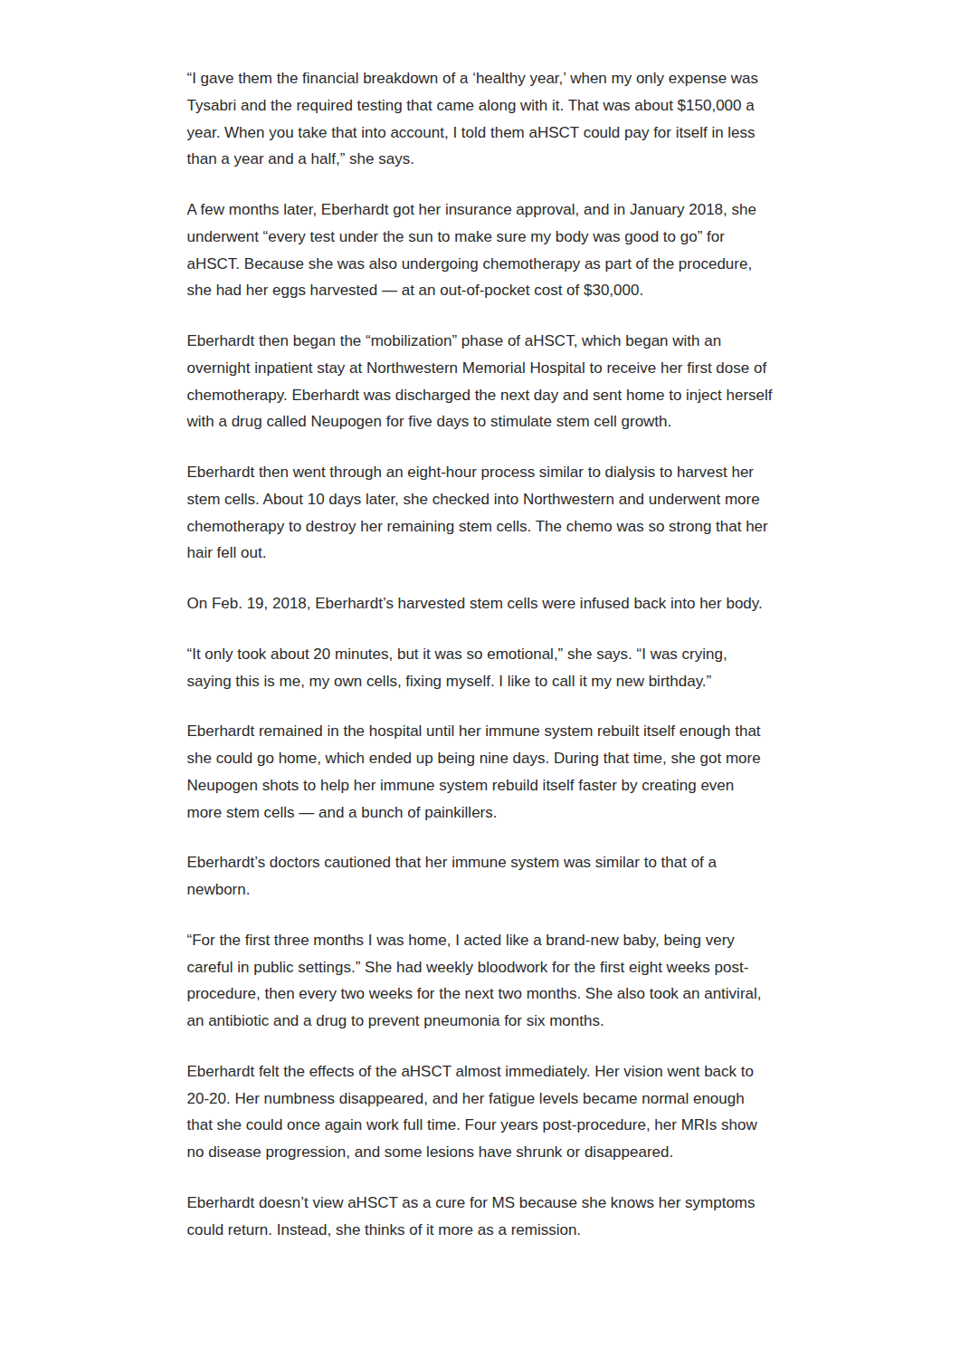“I gave them the financial breakdown of a ‘healthy year,’ when my only expense was Tysabri and the required testing that came along with it. That was about $150,000 a year. When you take that into account, I told them aHSCT could pay for itself in less than a year and a half,” she says.
A few months later, Eberhardt got her insurance approval, and in January 2018, she underwent “every test under the sun to make sure my body was good to go” for aHSCT. Because she was also undergoing chemotherapy as part of the procedure, she had her eggs harvested — at an out-of-pocket cost of $30,000.
Eberhardt then began the “mobilization” phase of aHSCT, which began with an overnight inpatient stay at Northwestern Memorial Hospital to receive her first dose of chemotherapy. Eberhardt was discharged the next day and sent home to inject herself with a drug called Neupogen for five days to stimulate stem cell growth.
Eberhardt then went through an eight-hour process similar to dialysis to harvest her stem cells. About 10 days later, she checked into Northwestern and underwent more chemotherapy to destroy her remaining stem cells. The chemo was so strong that her hair fell out.
On Feb. 19, 2018, Eberhardt’s harvested stem cells were infused back into her body.
“It only took about 20 minutes, but it was so emotional,” she says. “I was crying, saying this is me, my own cells, fixing myself. I like to call it my new birthday.”
Eberhardt remained in the hospital until her immune system rebuilt itself enough that she could go home, which ended up being nine days. During that time, she got more Neupogen shots to help her immune system rebuild itself faster by creating even more stem cells — and a bunch of painkillers.
Eberhardt’s doctors cautioned that her immune system was similar to that of a newborn.
“For the first three months I was home, I acted like a brand-new baby, being very careful in public settings.” She had weekly bloodwork for the first eight weeks post-procedure, then every two weeks for the next two months. She also took an antiviral, an antibiotic and a drug to prevent pneumonia for six months.
Eberhardt felt the effects of the aHSCT almost immediately. Her vision went back to 20-20. Her numbness disappeared, and her fatigue levels became normal enough that she could once again work full time. Four years post-procedure, her MRIs show no disease progression, and some lesions have shrunk or disappeared.
Eberhardt doesn’t view aHSCT as a cure for MS because she knows her symptoms could return. Instead, she thinks of it more as a remission.